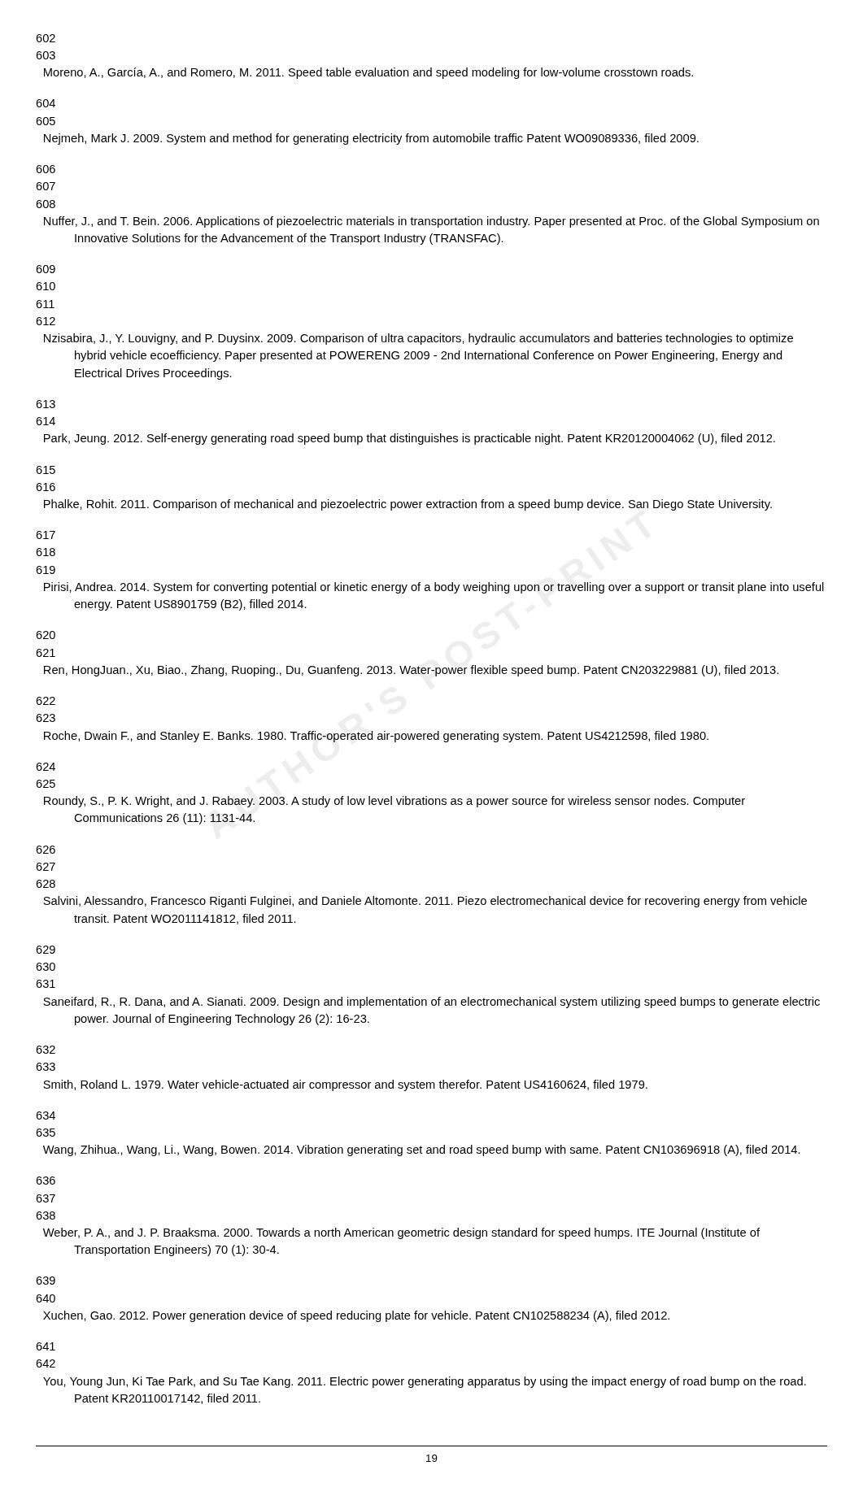AUTHOR'S POST-PRINT
602 603
Moreno, A., García, A., and Romero, M. 2011. Speed table evaluation and speed modeling for low-volume crosstown roads.
604 605
Nejmeh, Mark J. 2009. System and method for generating electricity from automobile traffic Patent WO09089336, filed 2009.
606 607 608
Nuffer, J., and T. Bein. 2006. Applications of piezoelectric materials in transportation industry. Paper presented at Proc. of the Global Symposium on Innovative Solutions for the Advancement of the Transport Industry (TRANSFAC).
609 610 611 612
Nzisabira, J., Y. Louvigny, and P. Duysinx. 2009. Comparison of ultra capacitors, hydraulic accumulators and batteries technologies to optimize hybrid vehicle ecoefficiency. Paper presented at POWERENG 2009 - 2nd International Conference on Power Engineering, Energy and Electrical Drives Proceedings.
613 614
Park, Jeung. 2012. Self-energy generating road speed bump that distinguishes is practicable night. Patent KR20120004062 (U), filed 2012.
615 616
Phalke, Rohit. 2011. Comparison of mechanical and piezoelectric power extraction from a speed bump device. San Diego State University.
617 618 619
Pirisi, Andrea. 2014. System for converting potential or kinetic energy of a body weighing upon or travelling over a support or transit plane into useful energy. Patent US8901759 (B2), filled 2014.
620 621
Ren, HongJuan., Xu, Biao., Zhang, Ruoping., Du, Guanfeng. 2013. Water-power flexible speed bump. Patent CN203229881 (U), filed 2013.
622 623
Roche, Dwain F., and Stanley E. Banks. 1980. Traffic-operated air-powered generating system. Patent US4212598, filed 1980.
624 625
Roundy, S., P. K. Wright, and J. Rabaey. 2003. A study of low level vibrations as a power source for wireless sensor nodes. Computer Communications 26 (11): 1131-44.
626 627 628
Salvini, Alessandro, Francesco Riganti Fulginei, and Daniele Altomonte. 2011. Piezo electromechanical device for recovering energy from vehicle transit. Patent WO2011141812, filed 2011.
629 630 631
Saneifard, R., R. Dana, and A. Sianati. 2009. Design and implementation of an electromechanical system utilizing speed bumps to generate electric power. Journal of Engineering Technology 26 (2): 16-23.
632 633
Smith, Roland L. 1979. Water vehicle-actuated air compressor and system therefor. Patent US4160624, filed 1979.
634 635
Wang, Zhihua., Wang, Li., Wang, Bowen. 2014. Vibration generating set and road speed bump with same. Patent CN103696918 (A), filed 2014.
636 637 638
Weber, P. A., and J. P. Braaksma. 2000. Towards a north American geometric design standard for speed humps. ITE Journal (Institute of Transportation Engineers) 70 (1): 30-4.
639 640
Xuchen, Gao. 2012. Power generation device of speed reducing plate for vehicle. Patent CN102588234 (A), filed 2012.
641 642
You, Young Jun, Ki Tae Park, and Su Tae Kang. 2011. Electric power generating apparatus by using the impact energy of road bump on the road. Patent KR20110017142, filed 2011.
19